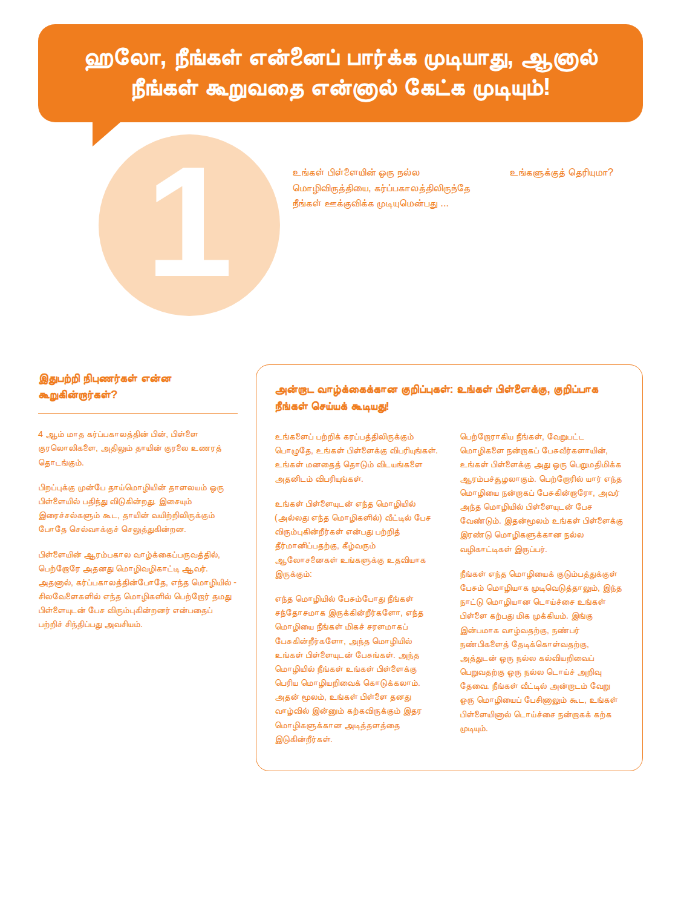ஹலோ, நீங்கள் என்னைப் பார்க்க முடியாது, ஆனால் நீங்கள் கூறுவதை என்னால் கேட்க முடியும்!
1
உங்கள் பிள்ளையின் ஒரு நல்ல மொழிவிருத்தியை, கர்ப்பகாலத்திலிருந்தே நீங்கள் ஊக்குவிக்க முடியுமென்பது ...
உங்களுக்குத் தெரியுமா?
இதுபற்றி நிபுணர்கள் என்ன கூறுகின்றார்கள்?
4 ஆம் மாத கர்ப்பகாலத்தின் பின், பிள்ளை குரலொலிகளை, அதிலும் தாயின் குரலை உணரத் தொடங்கும்.
பிறப்புக்கு முன்பே தாய்மொழியின் தாளலயம் ஒரு பிள்ளையில் பதிந்து விடுகின்றது. இசையும் இரைச்சல்களும் கூட, தாயின் வயிற்றிலிருக்கும் போதே செல்வாக்குச் செலுத்துகின்றன.
பிள்ளையின் ஆரம்பகால வாழ்க்கைப்பருவத்தில், பெற்றோரே அதனது மொழிவழிகாட்டி ஆவர். அதனால், கர்ப்பகாலத்தின்போதே, எந்த மொழியில் - சிலவேளைகளில் எந்த மொழிகளில் பெற்றோர் தமது பிள்ளையுடன் பேச விரும்புகின்றனர் என்பதைப் பற்றிச் சிந்திப்பது அவசியம்.
அன்றாட வாழ்க்கைக்கான குறிப்புகள்: உங்கள் பிள்ளைக்கு, குறிப்பாக நீங்கள் செய்யக் கூடியது!
உங்களைப் பற்றிக் கரப்பத்திலிருக்கும் பொழுதே, உங்கள் பிள்ளைக்கு விபரியுங்கள். உங்கள் மனதைத் தொடும் விடயங்களை அதனிடம் விபரியுங்கள்.
உங்கள் பிள்ளையுடன் எந்த மொழியில் (அல்லது எந்த மொழிகளில்) வீட்டில் பேச விரும்புகின்றீர்கள் என்பது பற்றித் தீர்மானிப்பதற்கு, கீழ்வரும் ஆலோசனைகள் உங்களுக்கு உதவியாக இருக்கும்:
எந்த மொழியில் பேசும்போது நீங்கள் சந்தோசமாக இருக்கின்றீர்களோ, எந்த மொழியை நீங்கள் மிகச் சரளமாகப் பேசுகின்றீர்களோ, அந்த மொழியில் உங்கள் பிள்ளையுடன் பேசுங்கள். அந்த மொழியில் நீங்கள் உங்கள் பிள்ளைக்கு பெரிய மொழியறிவைக் கொடுக்கலாம். அதன் மூலம், உங்கள் பிள்ளை தனது வாழ்வில் இன்னும் கற்கவிருக்கும் இதர மொழிகளுக்கான அடித்தளத்தை இடுகின்றீர்கள்.
பெற்றோராகிய நீங்கள், வேறுபட்ட மொழிகளை நன்றாகப் பேசுவீர்களாயின், உங்கள் பிள்ளைக்கு அது ஒரு பெறுமதிமிக்க ஆரம்பச்சூழலாகும். பெற்றோரில் யார் எந்த மொழியை நன்றாகப் பேசுகின்றாரோ, அவர் அந்த மொழியில் பிள்ளையுடன் பேச வேண்டும். இதன்மூலம் உங்கள் பிள்ளைக்கு இரண்டு மொழிகளுக்கான நல்ல வழிகாட்டிகள் இருப்பர்.
நீங்கள் எந்த மொழியைக் குடும்பத்துக்குள் பேசும் மொழியாக முடிவெடுத்தாலும், இந்த நாட்டு மொழியான டொய்ச்சை உங்கள் பிள்ளை கற்பது மிக முக்கியம். இங்கு இன்பமாக வாழ்வதற்கு, நண்பர் நண்பிகளைத் தேடிக்கொள்வதற்கு, அத்துடன் ஒரு நல்ல கல்வியறிவைப் பெறுவதற்கு ஒரு நல்ல டொய்ச் அறிவு தேவை. நீங்கள் வீட்டில் அன்றாடம் வேறு ஒரு மொழியைப் பேசினாலும் கூட, உங்கள் பிள்ளையினால் டொய்ச்சை நன்றாகக் கற்க முடியும்.